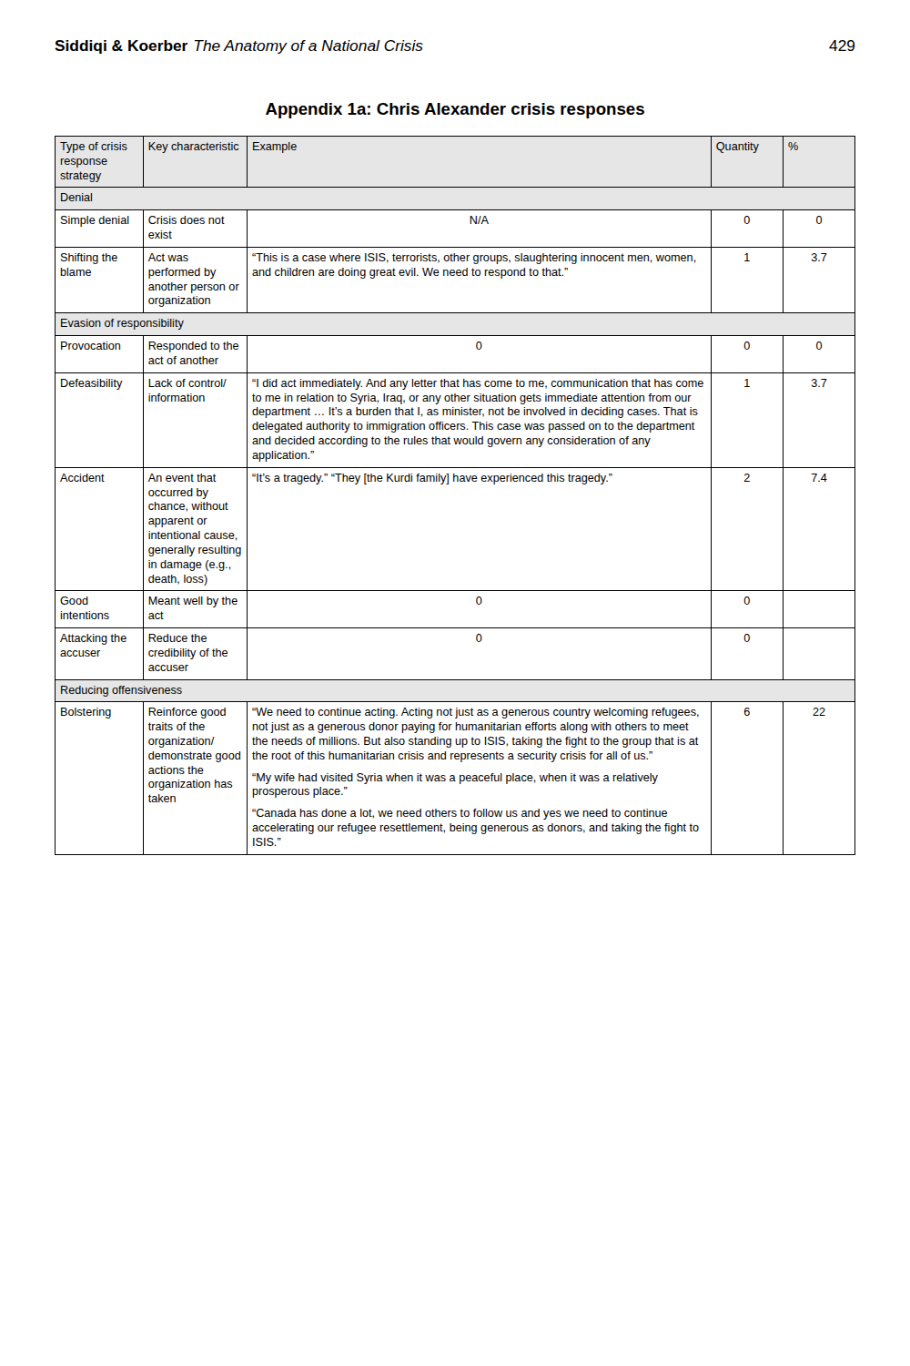Siddiqi & Koerber The Anatomy of a National Crisis
429
Appendix 1a: Chris Alexander crisis responses
| Type of crisis response strategy | Key characteristic | Example | Quantity | % |
| --- | --- | --- | --- | --- |
| Denial |
| Simple denial | Crisis does not exist | N/A | 0 | 0 |
| Shifting the blame | Act was performed by another person or organization | “This is a case where ISIS, terrorists, other groups, slaughtering innocent men, women, and children are doing great evil. We need to respond to that.” | 1 | 3.7 |
| Evasion of responsibility |
| Provocation | Responded to the act of another | 0 | 0 | 0 |
| Defeasibility | Lack of control/ information | “I did act immediately. And any letter that has come to me, communication that has come to me in relation to Syria, Iraq, or any other situation gets immediate attention from our department … It’s a burden that I, as minister, not be involved in deciding cases. That is delegated authority to immigration officers. This case was passed on to the department and decided according to the rules that would govern any consideration of any application.” | 1 | 3.7 |
| Accident | An event that occurred by chance, without apparent or intentional cause, generally resulting in damage (e.g., death, loss) | “It’s a tragedy.” “They [the Kurdi family] have experienced this tragedy.” | 2 | 7.4 |
| Good intentions | Meant well by the act | 0 | 0 | |
| Attacking the accuser | Reduce the credibility of the accuser | 0 | 0 | |
| Reducing offensiveness |
| Bolstering | Reinforce good traits of the organization/ demonstrate good actions the organization has taken | “We need to continue acting. Acting not just as a generous country welcoming refugees, not just as a generous donor paying for humanitarian efforts along with others to meet the needs of millions. But also standing up to ISIS, taking the fight to the group that is at the root of this humanitarian crisis and represents a security crisis for all of us.” “My wife had visited Syria when it was a peaceful place, when it was a relatively prosperous place.” “Canada has done a lot, we need others to follow us and yes we need to continue accelerating our refugee resettlement, being generous as donors, and taking the fight to ISIS.” | 6 | 22 |